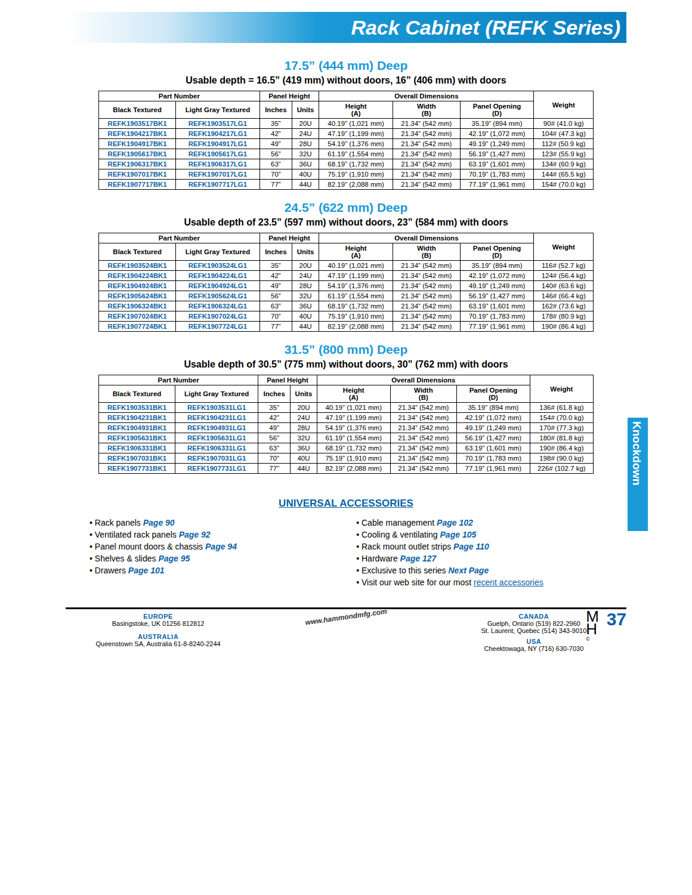Rack Cabinet (REFK Series)
17.5” (444 mm) Deep
Usable depth = 16.5” (419 mm) without doors, 16” (406 mm) with doors
| Part Number | Panel Height | Overall Dimensions | Weight |
| --- | --- | --- | --- |
| Black Textured | Light Gray Textured | Inches | Units | Height (A) | Width (B) | Panel Opening (D) |
| REFK1903517BK1 | REFK1903517LG1 | 35” | 20U | 40.19” (1,021 mm) | 21.34” (542 mm) | 35.19” (894 mm) | 90# (41.0 kg) |
| REFK1904217BK1 | REFK1904217LG1 | 42” | 24U | 47.19” (1,199 mm) | 21.34” (542 mm) | 42.19” (1,072 mm) | 104# (47.3 kg) |
| REFK1904917BK1 | REFK1904917LG1 | 49” | 28U | 54.19” (1,376 mm) | 21.34” (542 mm) | 49.19” (1,249 mm) | 112# (50.9 kg) |
| REFK1905617BK1 | REFK1905617LG1 | 56” | 32U | 61.19” (1,554 mm) | 21.34” (542 mm) | 56.19” (1,427 mm) | 123# (55.9 kg) |
| REFK1906317BK1 | REFK1906317LG1 | 63” | 36U | 68.19” (1,732 mm) | 21.34” (542 mm) | 63.19” (1,601 mm) | 134# (60.9 kg) |
| REFK1907017BK1 | REFK1907017LG1 | 70” | 40U | 75.19” (1,910 mm) | 21.34” (542 mm) | 70.19” (1,783 mm) | 144# (65.5 kg) |
| REFK1907717BK1 | REFK1907717LG1 | 77” | 44U | 82.19” (2,088 mm) | 21.34” (542 mm) | 77.19” (1,961 mm) | 154# (70.0 kg) |
24.5” (622 mm) Deep
Usable depth of 23.5” (597 mm) without doors, 23” (584 mm) with doors
| Part Number | Panel Height | Overall Dimensions | Weight |
| --- | --- | --- | --- |
| Black Textured | Light Gray Textured | Inches | Units | Height (A) | Width (B) | Panel Opening (D) |
| REFK1903524BK1 | REFK1903524LG1 | 35” | 20U | 40.19” (1,021 mm) | 21.34” (542 mm) | 35.19” (894 mm) | 116# (52.7 kg) |
| REFK1904224BK1 | REFK1904224LG1 | 42” | 24U | 47.19” (1,199 mm) | 21.34” (542 mm) | 42.19” (1,072 mm) | 124# (56.4 kg) |
| REFK1904924BK1 | REFK1904924LG1 | 49” | 28U | 54.19” (1,376 mm) | 21.34” (542 mm) | 49.19” (1,249 mm) | 140# (63.6 kg) |
| REFK1905624BK1 | REFK1905624LG1 | 56” | 32U | 61.19” (1,554 mm) | 21.34” (542 mm) | 56.19” (1,427 mm) | 146# (66.4 kg) |
| REFK1906324BK1 | REFK1906324LG1 | 63” | 36U | 68.19” (1,732 mm) | 21.34” (542 mm) | 63.19” (1,601 mm) | 162# (73.6 kg) |
| REFK1907024BK1 | REFK1907024LG1 | 70” | 40U | 75.19” (1,910 mm) | 21.34” (542 mm) | 70.19” (1,783 mm) | 178# (80.9 kg) |
| REFK1907724BK1 | REFK1907724LG1 | 77” | 44U | 82.19” (2,088 mm) | 21.34” (542 mm) | 77.19” (1,961 mm) | 190# (86.4 kg) |
31.5” (800 mm) Deep
Usable depth of 30.5” (775 mm) without doors, 30” (762 mm) with doors
| Part Number | Panel Height | Overall Dimensions | Weight |
| --- | --- | --- | --- |
| Black Textured | Light Gray Textured | Inches | Units | Height (A) | Width (B) | Panel Opening (D) |
| REFK1903531BK1 | REFK1903531LG1 | 35” | 20U | 40.19” (1,021 mm) | 21.34” (542 mm) | 35.19” (894 mm) | 136# (61.8 kg) |
| REFK1904231BK1 | REFK1904231LG1 | 42” | 24U | 47.19” (1,199 mm) | 21.34” (542 mm) | 42.19” (1,072 mm) | 154# (70.0 kg) |
| REFK1904931BK1 | REFK1904931LG1 | 49” | 28U | 54.19” (1,376 mm) | 21.34” (542 mm) | 49.19” (1,249 mm) | 170# (77.3 kg) |
| REFK1905631BK1 | REFK1905631LG1 | 56” | 32U | 61.19” (1,554 mm) | 21.34” (542 mm) | 56.19” (1,427 mm) | 180# (81.8 kg) |
| REFK1906331BK1 | REFK1906331LG1 | 63” | 36U | 68.19” (1,732 mm) | 21.34” (542 mm) | 63.19” (1,601 mm) | 190# (86.4 kg) |
| REFK1907031BK1 | REFK1907031LG1 | 70” | 40U | 75.19” (1,910 mm) | 21.34” (542 mm) | 70.19” (1,783 mm) | 198# (90.0 kg) |
| REFK1907731BK1 | REFK1907731LG1 | 77” | 44U | 82.19” (2,088 mm) | 21.34” (542 mm) | 77.19” (1,961 mm) | 226# (102.7 kg) |
Knockdown
UNIVERSAL ACCESSORIES
Rack panels Page 90
Ventilated rack panels Page 92
Panel mount doors & chassis Page 94
Shelves & slides Page 95
Drawers Page 101
Cable management Page 102
Cooling & ventilating Page 105
Rack mount outlet strips Page 110
Hardware Page 127
Exclusive to this series Next Page
Visit our web site for our most recent accessories
EUROPE
Basingstoke, UK 01256 812812
AUSTRALIA
Queenstown SA, Australia 61-8-8240-2244
www.hammondmfg.com
CANADA
Guelph, Ontario (519) 822-2960
St. Laurent, Quebec (514) 343-9010
USA
Cheektowaga, NY (716) 630-7030
M
H
©
37